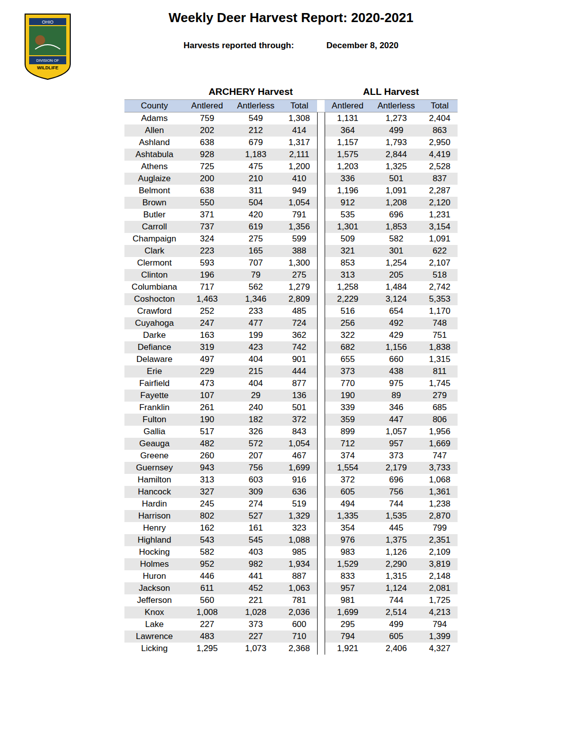OHIO DIVISION OF WILDLIFE
Weekly Deer Harvest Report: 2020-2021
Harvests reported through: December 8, 2020
| | ARCHERY Harvest | | ALL Harvest |
| --- | --- | --- | --- |
| County | Antlered | Antlerless | Total | | Antlered | Antlerless | Total |
| Adams | 759 | 549 | 1,308 | | 1,131 | 1,273 | 2,404 |
| Allen | 202 | 212 | 414 | | 364 | 499 | 863 |
| Ashland | 638 | 679 | 1,317 | | 1,157 | 1,793 | 2,950 |
| Ashtabula | 928 | 1,183 | 2,111 | | 1,575 | 2,844 | 4,419 |
| Athens | 725 | 475 | 1,200 | | 1,203 | 1,325 | 2,528 |
| Auglaize | 200 | 210 | 410 | | 336 | 501 | 837 |
| Belmont | 638 | 311 | 949 | | 1,196 | 1,091 | 2,287 |
| Brown | 550 | 504 | 1,054 | | 912 | 1,208 | 2,120 |
| Butler | 371 | 420 | 791 | | 535 | 696 | 1,231 |
| Carroll | 737 | 619 | 1,356 | | 1,301 | 1,853 | 3,154 |
| Champaign | 324 | 275 | 599 | | 509 | 582 | 1,091 |
| Clark | 223 | 165 | 388 | | 321 | 301 | 622 |
| Clermont | 593 | 707 | 1,300 | | 853 | 1,254 | 2,107 |
| Clinton | 196 | 79 | 275 | | 313 | 205 | 518 |
| Columbiana | 717 | 562 | 1,279 | | 1,258 | 1,484 | 2,742 |
| Coshocton | 1,463 | 1,346 | 2,809 | | 2,229 | 3,124 | 5,353 |
| Crawford | 252 | 233 | 485 | | 516 | 654 | 1,170 |
| Cuyahoga | 247 | 477 | 724 | | 256 | 492 | 748 |
| Darke | 163 | 199 | 362 | | 322 | 429 | 751 |
| Defiance | 319 | 423 | 742 | | 682 | 1,156 | 1,838 |
| Delaware | 497 | 404 | 901 | | 655 | 660 | 1,315 |
| Erie | 229 | 215 | 444 | | 373 | 438 | 811 |
| Fairfield | 473 | 404 | 877 | | 770 | 975 | 1,745 |
| Fayette | 107 | 29 | 136 | | 190 | 89 | 279 |
| Franklin | 261 | 240 | 501 | | 339 | 346 | 685 |
| Fulton | 190 | 182 | 372 | | 359 | 447 | 806 |
| Gallia | 517 | 326 | 843 | | 899 | 1,057 | 1,956 |
| Geauga | 482 | 572 | 1,054 | | 712 | 957 | 1,669 |
| Greene | 260 | 207 | 467 | | 374 | 373 | 747 |
| Guernsey | 943 | 756 | 1,699 | | 1,554 | 2,179 | 3,733 |
| Hamilton | 313 | 603 | 916 | | 372 | 696 | 1,068 |
| Hancock | 327 | 309 | 636 | | 605 | 756 | 1,361 |
| Hardin | 245 | 274 | 519 | | 494 | 744 | 1,238 |
| Harrison | 802 | 527 | 1,329 | | 1,335 | 1,535 | 2,870 |
| Henry | 162 | 161 | 323 | | 354 | 445 | 799 |
| Highland | 543 | 545 | 1,088 | | 976 | 1,375 | 2,351 |
| Hocking | 582 | 403 | 985 | | 983 | 1,126 | 2,109 |
| Holmes | 952 | 982 | 1,934 | | 1,529 | 2,290 | 3,819 |
| Huron | 446 | 441 | 887 | | 833 | 1,315 | 2,148 |
| Jackson | 611 | 452 | 1,063 | | 957 | 1,124 | 2,081 |
| Jefferson | 560 | 221 | 781 | | 981 | 744 | 1,725 |
| Knox | 1,008 | 1,028 | 2,036 | | 1,699 | 2,514 | 4,213 |
| Lake | 227 | 373 | 600 | | 295 | 499 | 794 |
| Lawrence | 483 | 227 | 710 | | 794 | 605 | 1,399 |
| Licking | 1,295 | 1,073 | 2,368 | | 1,921 | 2,406 | 4,327 |